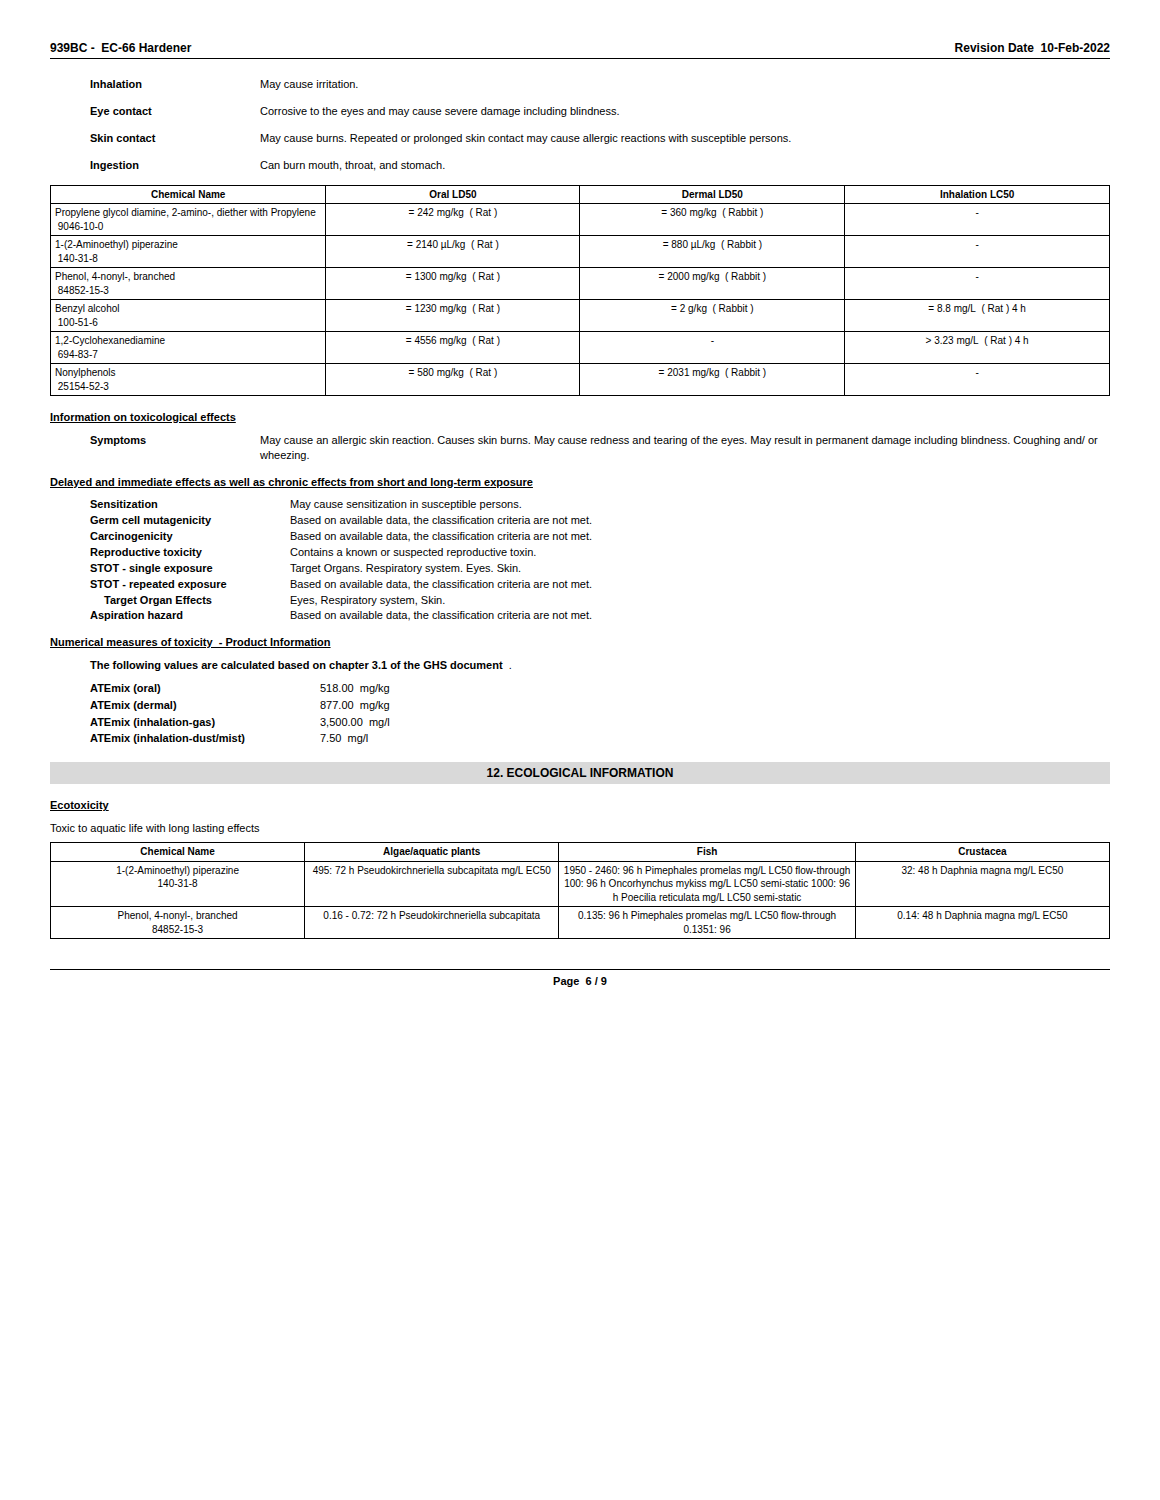939BC - EC-66 Hardener
Revision Date 10-Feb-2022
Inhalation
May cause irritation.
Eye contact
Corrosive to the eyes and may cause severe damage including blindness.
Skin contact
May cause burns. Repeated or prolonged skin contact may cause allergic reactions with susceptible persons.
Ingestion
Can burn mouth, throat, and stomach.
| Chemical Name | Oral LD50 | Dermal LD50 | Inhalation LC50 |
| --- | --- | --- | --- |
| Propylene glycol diamine, 2-amino-, diether with Propylene 9046-10-0 | = 242 mg/kg ( Rat ) | = 360 mg/kg ( Rabbit ) | - |
| 1-(2-Aminoethyl) piperazine 140-31-8 | = 2140 µL/kg ( Rat ) | = 880 µL/kg ( Rabbit ) | - |
| Phenol, 4-nonyl-, branched 84852-15-3 | = 1300 mg/kg ( Rat ) | = 2000 mg/kg ( Rabbit ) | - |
| Benzyl alcohol 100-51-6 | = 1230 mg/kg ( Rat ) | = 2 g/kg ( Rabbit ) | = 8.8 mg/L ( Rat ) 4 h |
| 1,2-Cyclohexanediamine 694-83-7 | = 4556 mg/kg ( Rat ) | - | > 3.23 mg/L ( Rat ) 4 h |
| Nonylphenols 25154-52-3 | = 580 mg/kg ( Rat ) | = 2031 mg/kg ( Rabbit ) | - |
Information on toxicological effects
Symptoms
May cause an allergic skin reaction. Causes skin burns. May cause redness and tearing of the eyes. May result in permanent damage including blindness. Coughing and/ or wheezing.
Delayed and immediate effects as well as chronic effects from short and long-term exposure
Sensitization
May cause sensitization in susceptible persons.
Germ cell mutagenicity
Based on available data, the classification criteria are not met.
Carcinogenicity
Based on available data, the classification criteria are not met.
Reproductive toxicity
Contains a known or suspected reproductive toxin.
STOT - single exposure
Target Organs. Respiratory system. Eyes. Skin.
STOT - repeated exposure
Based on available data, the classification criteria are not met.
Target Organ Effects
Eyes, Respiratory system, Skin.
Aspiration hazard
Based on available data, the classification criteria are not met.
Numerical measures of toxicity - Product Information
The following values are calculated based on chapter 3.1 of the GHS document .
ATEmix (oral)
518.00 mg/kg
ATEmix (dermal)
877.00 mg/kg
ATEmix (inhalation-gas)
3,500.00 mg/l
ATEmix (inhalation-dust/mist)
7.50 mg/l
12. ECOLOGICAL INFORMATION
Ecotoxicity
Toxic to aquatic life with long lasting effects
| Chemical Name | Algae/aquatic plants | Fish | Crustacea |
| --- | --- | --- | --- |
| 1-(2-Aminoethyl) piperazine 140-31-8 | 495: 72 h Pseudokirchneriella subcapitata mg/L EC50 | 1950 - 2460: 96 h Pimephales promelas mg/L LC50 flow-through 100: 96 h Oncorhynchus mykiss mg/L LC50 semi-static 1000: 96 h Poecilia reticulata mg/L LC50 semi-static | 32: 48 h Daphnia magna mg/L EC50 |
| Phenol, 4-nonyl-, branched 84852-15-3 | 0.16 - 0.72: 72 h Pseudokirchneriella subcapitata | 0.135: 96 h Pimephales promelas mg/L LC50 flow-through 0.1351: 96 | 0.14: 48 h Daphnia magna mg/L EC50 |
Page 6 / 9